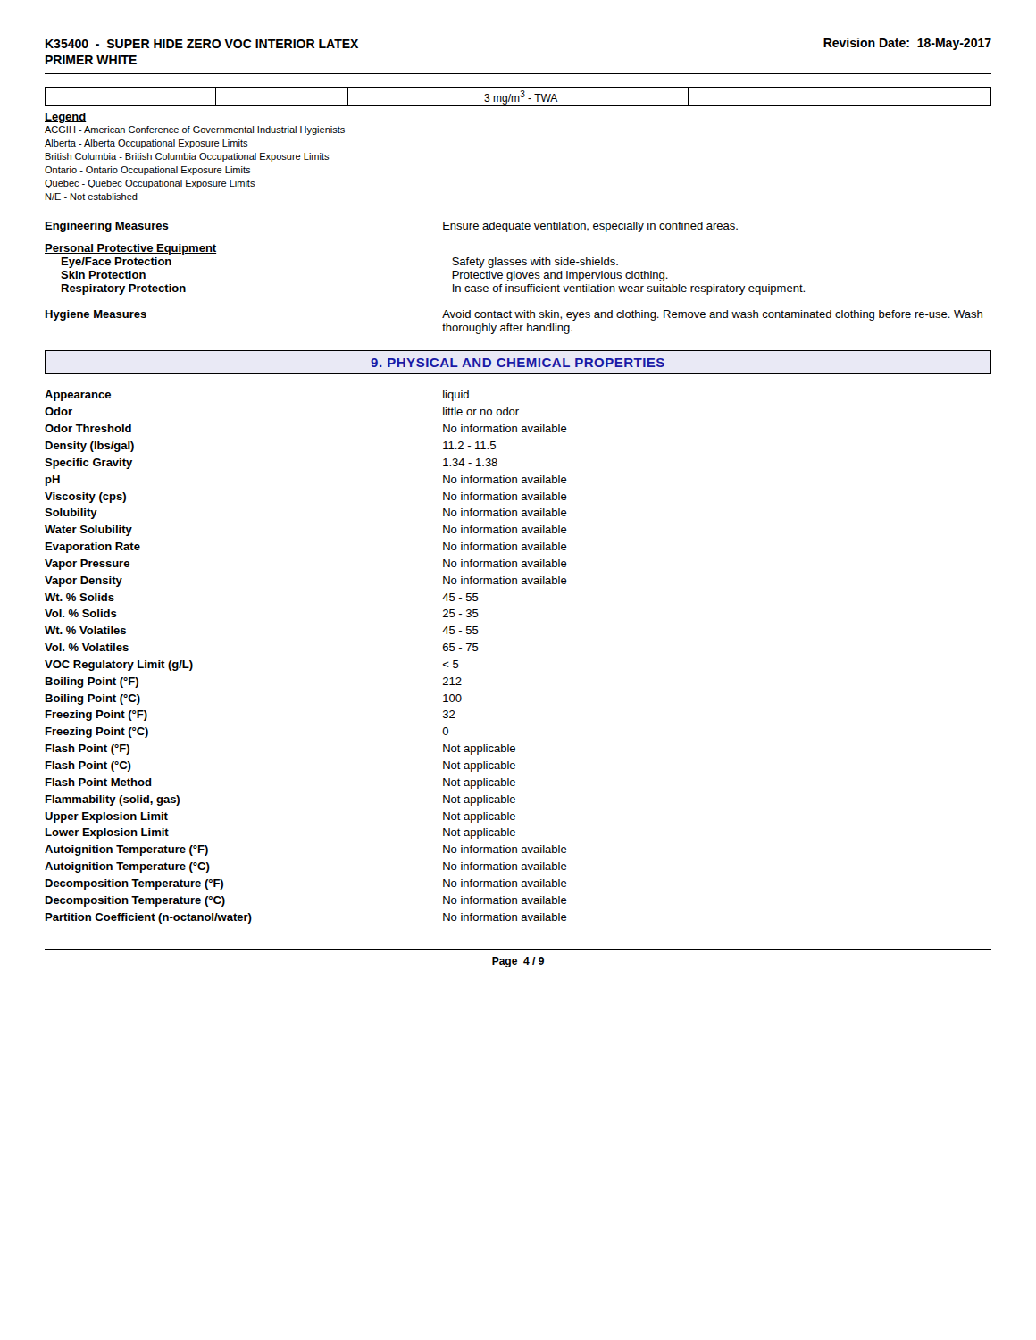K35400 - SUPER HIDE ZERO VOC INTERIOR LATEX
PRIMER WHITE
Revision Date: 18-May-2017
| | | | 3 mg/m 3 - TWA | | |
Legend
ACGIH - American Conference of Governmental Industrial Hygienists
Alberta - Alberta Occupational Exposure Limits
British Columbia - British Columbia Occupational Exposure Limits
Ontario - Ontario Occupational Exposure Limits
Quebec - Quebec Occupational Exposure Limits
N/E - Not established
Engineering Measures
Ensure adequate ventilation, especially in confined areas.
Personal Protective Equipment
Eye/Face Protection
Safety glasses with side-shields.
Skin Protection
Protective gloves and impervious clothing.
Respiratory Protection
In case of insufficient ventilation wear suitable respiratory equipment.
Hygiene Measures
Avoid contact with skin, eyes and clothing. Remove and wash contaminated clothing before re-use. Wash thoroughly after handling.
9. PHYSICAL AND CHEMICAL PROPERTIES
| Appearance | liquid |
| Odor | little or no odor |
| Odor Threshold | No information available |
| Density (lbs/gal) | 11.2 - 11.5 |
| Specific Gravity | 1.34 - 1.38 |
| pH | No information available |
| Viscosity (cps) | No information available |
| Solubility | No information available |
| Water Solubility | No information available |
| Evaporation Rate | No information available |
| Vapor Pressure | No information available |
| Vapor Density | No information available |
| Wt. % Solids | 45 - 55 |
| Vol. % Solids | 25 - 35 |
| Wt. % Volatiles | 45 - 55 |
| Vol. % Volatiles | 65 - 75 |
| VOC Regulatory Limit (g/L) | < 5 |
| Boiling Point (°F) | 212 |
| Boiling Point (°C) | 100 |
| Freezing Point (°F) | 32 |
| Freezing Point (°C) | 0 |
| Flash Point (°F) | Not applicable |
| Flash Point (°C) | Not applicable |
| Flash Point Method | Not applicable |
| Flammability (solid, gas) | Not applicable |
| Upper Explosion Limit | Not applicable |
| Lower Explosion Limit | Not applicable |
| Autoignition Temperature (°F) | No information available |
| Autoignition Temperature (°C) | No information available |
| Decomposition Temperature (°F) | No information available |
| Decomposition Temperature (°C) | No information available |
| Partition Coefficient (n-octanol/water) | No information available |
Page 4 / 9